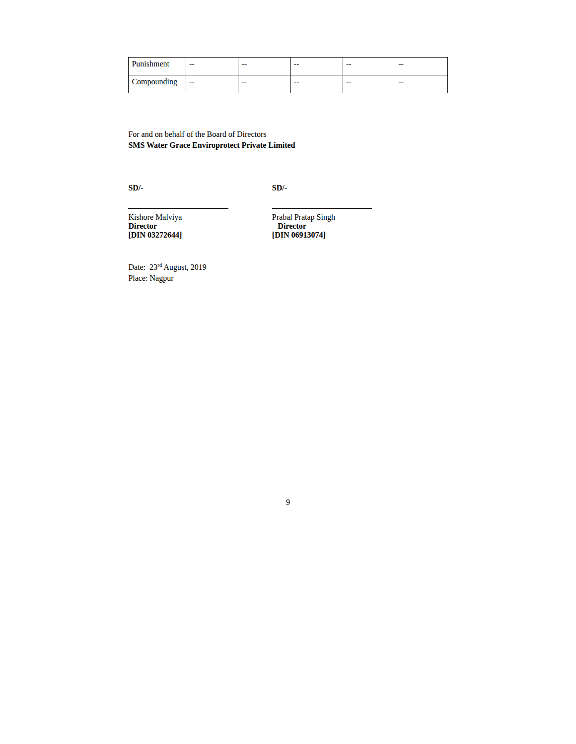| Punishment | -- | -- | -- | -- | -- |
| Compounding | -- | -- | -- | -- | -- |
For and on behalf of the Board of Directors
SMS Water Grace Enviroprotect Private Limited
| SD/- Kishore Malviya Director [DIN 03272644] | SD/- Prabal Pratap Singh Director [DIN 06913074] |
Date: 23rd August, 2019
Place: Nagpur
9